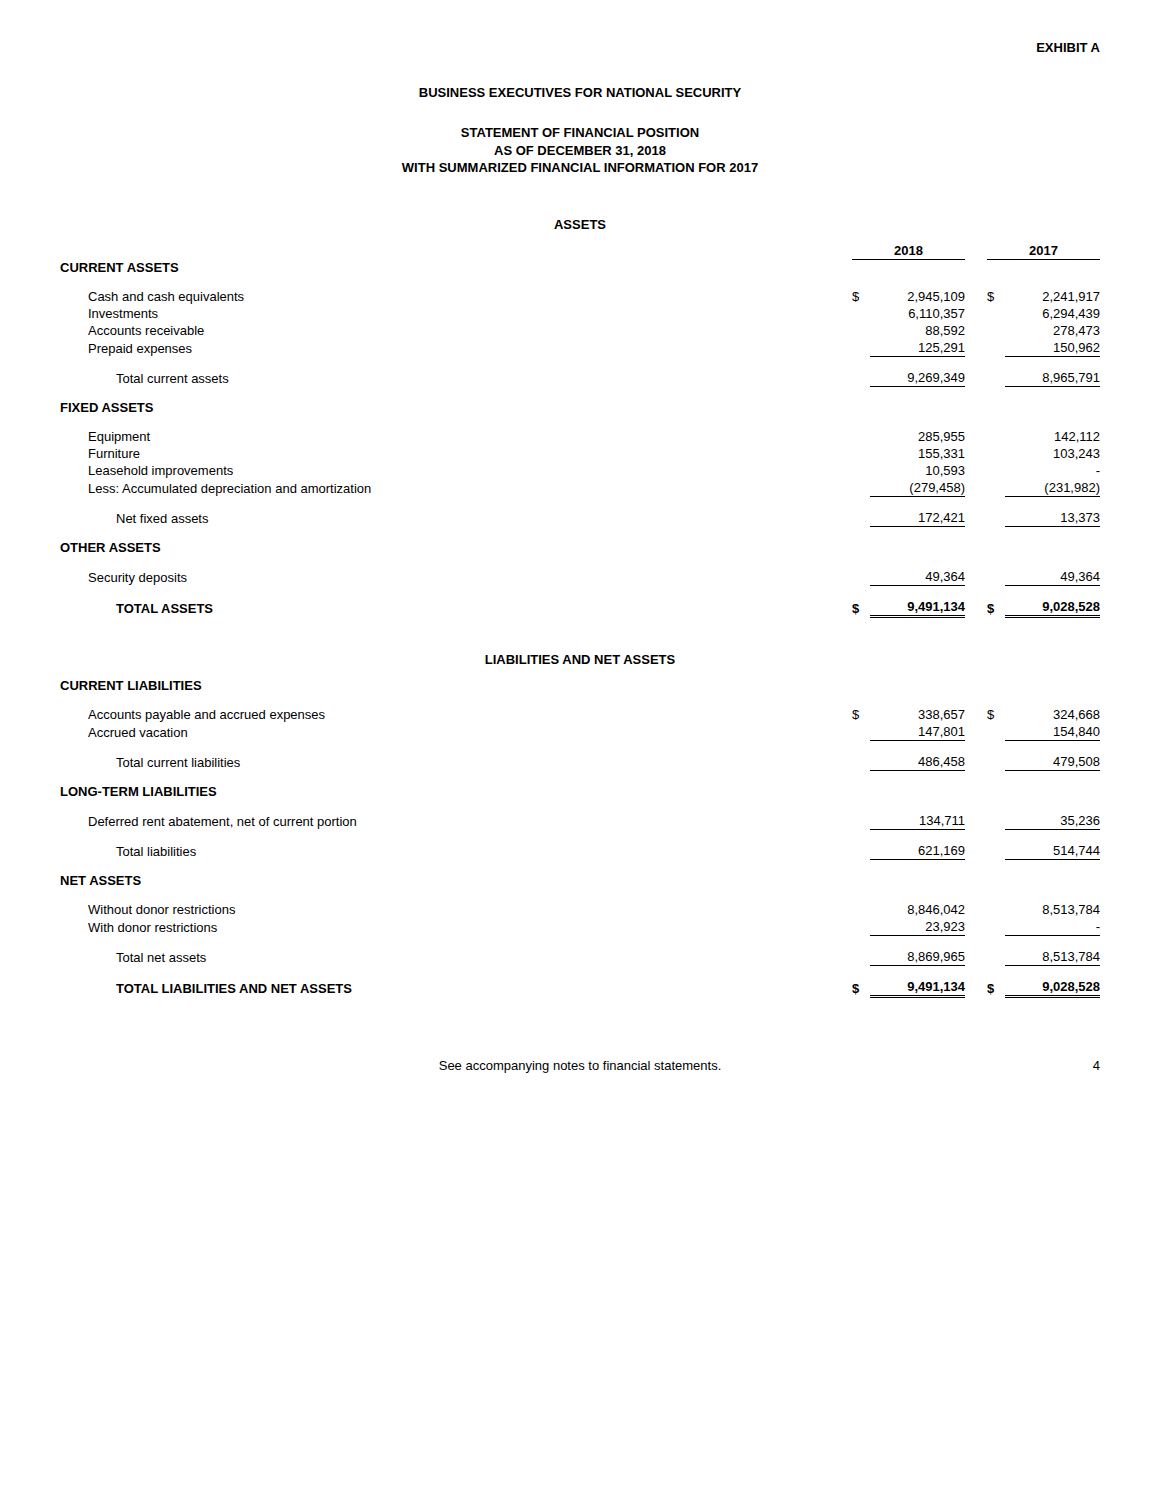EXHIBIT A
BUSINESS EXECUTIVES FOR NATIONAL SECURITY
STATEMENT OF FINANCIAL POSITION
AS OF DECEMBER 31, 2018
WITH SUMMARIZED FINANCIAL INFORMATION FOR 2017
ASSETS
| | | 2018 | | 2017 |
| CURRENT ASSETS | | | | | | |
| Cash and cash equivalents | | $ | 2,945,109 | | $ | 2,241,917 |
| Investments | | | 6,110,357 | | | 6,294,439 |
| Accounts receivable | | | 88,592 | | | 278,473 |
| Prepaid expenses | | | 125,291 | | | 150,962 |
| Total current assets | | | 9,269,349 | | | 8,965,791 |
| FIXED ASSETS | | | | | | |
| Equipment | | | 285,955 | | | 142,112 |
| Furniture | | | 155,331 | | | 103,243 |
| Leasehold improvements | | | 10,593 | | | - |
| Less: Accumulated depreciation and amortization | | | (279,458) | | | (231,982) |
| Net fixed assets | | | 172,421 | | | 13,373 |
| OTHER ASSETS | | | | | | |
| Security deposits | | | 49,364 | | | 49,364 |
| TOTAL ASSETS | | $ | 9,491,134 | | $ | 9,028,528 |
LIABILITIES AND NET ASSETS
| CURRENT LIABILITIES | | | | | | |
| Accounts payable and accrued expenses | | $ | 338,657 | | $ | 324,668 |
| Accrued vacation | | | 147,801 | | | 154,840 |
| Total current liabilities | | | 486,458 | | | 479,508 |
| LONG-TERM LIABILITIES | | | | | | |
| Deferred rent abatement, net of current portion | | | 134,711 | | | 35,236 |
| Total liabilities | | | 621,169 | | | 514,744 |
| NET ASSETS | | | | | | |
| Without donor restrictions | | | 8,846,042 | | | 8,513,784 |
| With donor restrictions | | | 23,923 | | | - |
| Total net assets | | | 8,869,965 | | | 8,513,784 |
| TOTAL LIABILITIES AND NET ASSETS | | $ | 9,491,134 | | $ | 9,028,528 |
See accompanying notes to financial statements.
4